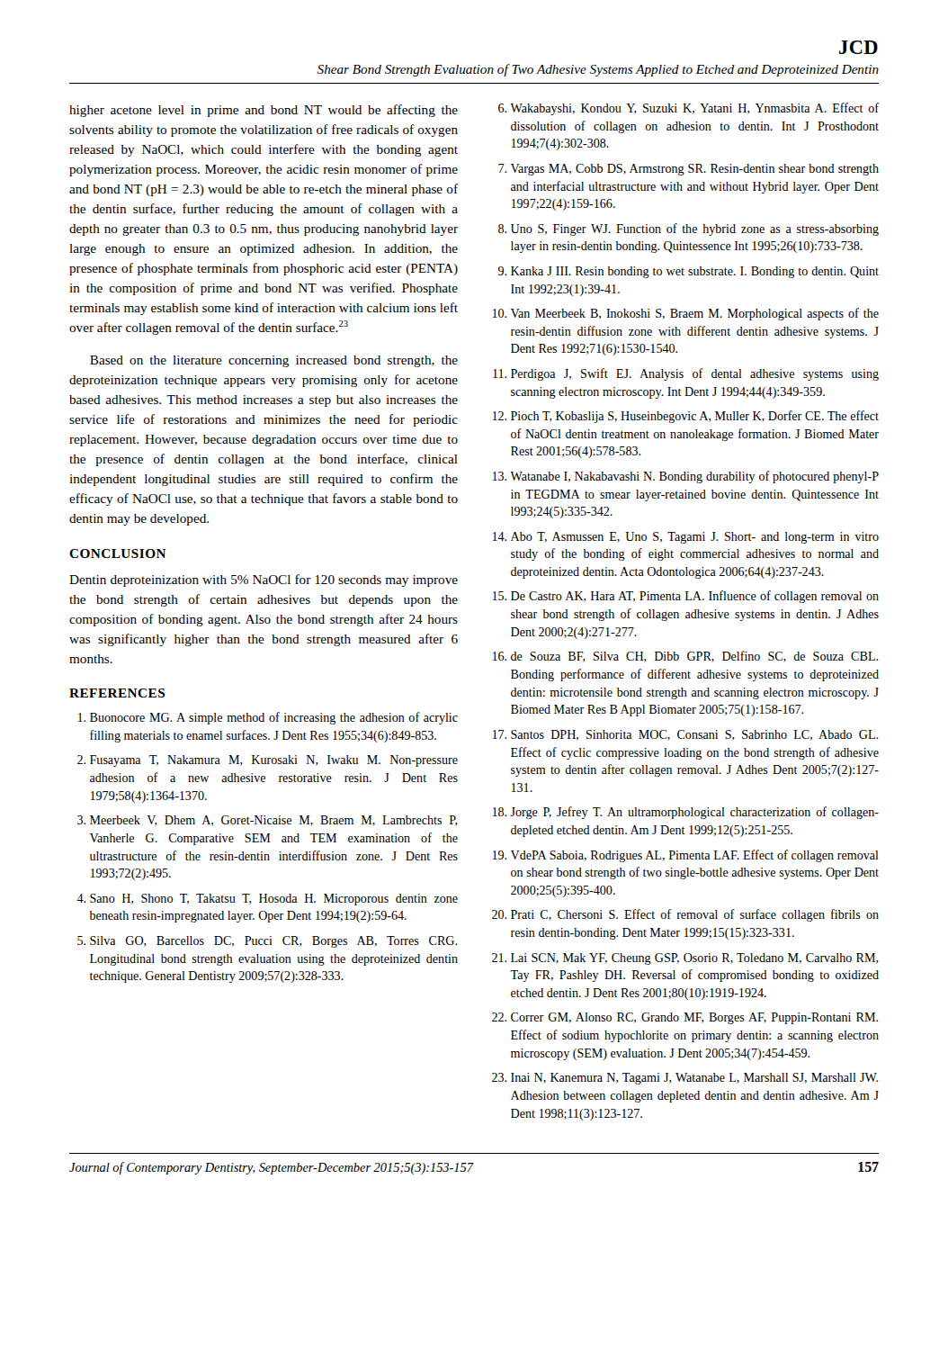JCD
Shear Bond Strength Evaluation of Two Adhesive Systems Applied to Etched and Deproteinized Dentin
higher acetone level in prime and bond NT would be affecting the solvents ability to promote the volatilization of free radicals of oxygen released by NaOCl, which could interfere with the bonding agent polymerization process. Moreover, the acidic resin monomer of prime and bond NT (pH = 2.3) would be able to re-etch the mineral phase of the dentin surface, further reducing the amount of collagen with a depth no greater than 0.3 to 0.5 nm, thus producing nanohybrid layer large enough to ensure an optimized adhesion. In addition, the presence of phosphate terminals from phosphoric acid ester (PENTA) in the composition of prime and bond NT was verified. Phosphate terminals may establish some kind of interaction with calcium ions left over after collagen removal of the dentin surface.23
Based on the literature concerning increased bond strength, the deproteinization technique appears very promising only for acetone based adhesives. This method increases a step but also increases the service life of restorations and minimizes the need for periodic replacement. However, because degradation occurs over time due to the presence of dentin collagen at the bond interface, clinical independent longitudinal studies are still required to confirm the efficacy of NaOCl use, so that a technique that favors a stable bond to dentin may be developed.
Conclusion
Dentin deproteinization with 5% NaOCl for 120 seconds may improve the bond strength of certain adhesives but depends upon the composition of bonding agent. Also the bond strength after 24 hours was significantly higher than the bond strength measured after 6 months.
References
Buonocore MG. A simple method of increasing the adhesion of acrylic filling materials to enamel surfaces. J Dent Res 1955;34(6):849-853.
Fusayama T, Nakamura M, Kurosaki N, Iwaku M. Non-pressure adhesion of a new adhesive restorative resin. J Dent Res 1979;58(4):1364-1370.
Meerbeek V, Dhem A, Goret-Nicaise M, Braem M, Lambrechts P, Vanherle G. Comparative SEM and TEM examination of the ultrastructure of the resin-dentin interdiffusion zone. J Dent Res 1993;72(2):495.
Sano H, Shono T, Takatsu T, Hosoda H. Microporous dentin zone beneath resin-impregnated layer. Oper Dent 1994;19(2):59-64.
Silva GO, Barcellos DC, Pucci CR, Borges AB, Torres CRG. Longitudinal bond strength evaluation using the deproteinized dentin technique. General Dentistry 2009;57(2):328-333.
Wakabayshi, Kondou Y, Suzuki K, Yatani H, Ynmasbita A. Effect of dissolution of collagen on adhesion to dentin. Int J Prosthodont 1994;7(4):302-308.
Vargas MA, Cobb DS, Armstrong SR. Resin-dentin shear bond strength and interfacial ultrastructure with and without Hybrid layer. Oper Dent 1997;22(4):159-166.
Uno S, Finger WJ. Function of the hybrid zone as a stress-absorbing layer in resin-dentin bonding. Quintessence Int 1995;26(10):733-738.
Kanka J III. Resin bonding to wet substrate. I. Bonding to dentin. Quint Int 1992;23(1):39-41.
Van Meerbeek B, Inokoshi S, Braem M. Morphological aspects of the resin-dentin diffusion zone with different dentin adhesive systems. J Dent Res 1992;71(6):1530-1540.
Perdigoa J, Swift EJ. Analysis of dental adhesive systems using scanning electron microscopy. Int Dent J 1994;44(4):349-359.
Pioch T, Kobaslija S, Huseinbegovic A, Muller K, Dorfer CE. The effect of NaOCl dentin treatment on nanoleakage formation. J Biomed Mater Rest 2001;56(4):578-583.
Watanabe I, Nakabavashi N. Bonding durability of photocured phenyl-P in TEGDMA to smear layer-retained bovine dentin. Quintessence Int l993;24(5):335-342.
Abo T, Asmussen E, Uno S, Tagami J. Short- and long-term in vitro study of the bonding of eight commercial adhesives to normal and deproteinized dentin. Acta Odontologica 2006;64(4):237-243.
De Castro AK, Hara AT, Pimenta LA. Influence of collagen removal on shear bond strength of collagen adhesive systems in dentin. J Adhes Dent 2000;2(4):271-277.
de Souza BF, Silva CH, Dibb GPR, Delfino SC, de Souza CBL. Bonding performance of different adhesive systems to deproteinized dentin: microtensile bond strength and scanning electron microscopy. J Biomed Mater Res B Appl Biomater 2005;75(1):158-167.
Santos DPH, Sinhorita MOC, Consani S, Sabrinho LC, Abado GL. Effect of cyclic compressive loading on the bond strength of adhesive system to dentin after collagen removal. J Adhes Dent 2005;7(2):127-131.
Jorge P, Jefrey T. An ultramorphological characterization of collagen-depleted etched dentin. Am J Dent 1999;12(5):251-255.
VdePA Saboia, Rodrigues AL, Pimenta LAF. Effect of collagen removal on shear bond strength of two single-bottle adhesive systems. Oper Dent 2000;25(5):395-400.
Prati C, Chersoni S. Effect of removal of surface collagen fibrils on resin dentin-bonding. Dent Mater 1999;15(15):323-331.
Lai SCN, Mak YF, Cheung GSP, Osorio R, Toledano M, Carvalho RM, Tay FR, Pashley DH. Reversal of compromised bonding to oxidized etched dentin. J Dent Res 2001;80(10):1919-1924.
Correr GM, Alonso RC, Grando MF, Borges AF, Puppin-Rontani RM. Effect of sodium hypochlorite on primary dentin: a scanning electron microscopy (SEM) evaluation. J Dent 2005;34(7):454-459.
Inai N, Kanemura N, Tagami J, Watanabe L, Marshall SJ, Marshall JW. Adhesion between collagen depleted dentin and dentin adhesive. Am J Dent 1998;11(3):123-127.
Journal of Contemporary Dentistry, September-December 2015;5(3):153-157
157